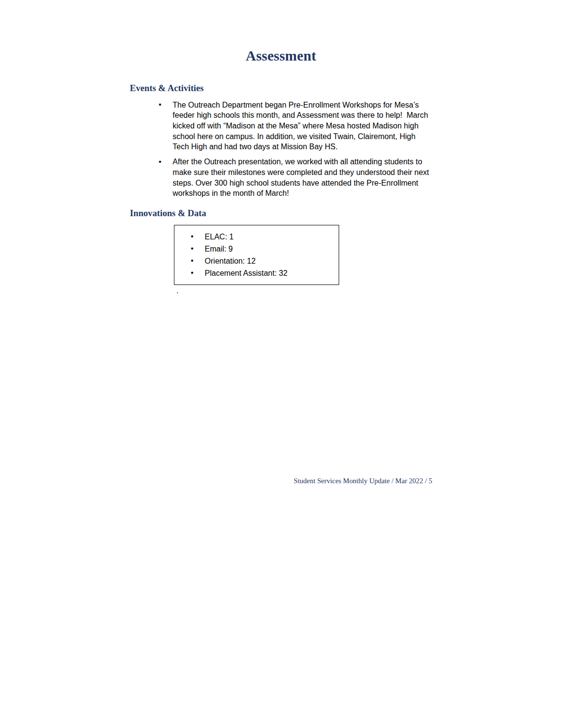Assessment
Events & Activities
The Outreach Department began Pre-Enrollment Workshops for Mesa’s feeder high schools this month, and Assessment was there to help! March kicked off with “Madison at the Mesa” where Mesa hosted Madison high school here on campus. In addition, we visited Twain, Clairemont, High Tech High and had two days at Mission Bay HS.
After the Outreach presentation, we worked with all attending students to make sure their milestones were completed and they understood their next steps. Over 300 high school students have attended the Pre-Enrollment workshops in the month of March!
Innovations & Data
ELAC: 1
Email: 9
Orientation: 12
Placement Assistant: 32
.
Student Services Monthly Update / Mar 2022 / 5